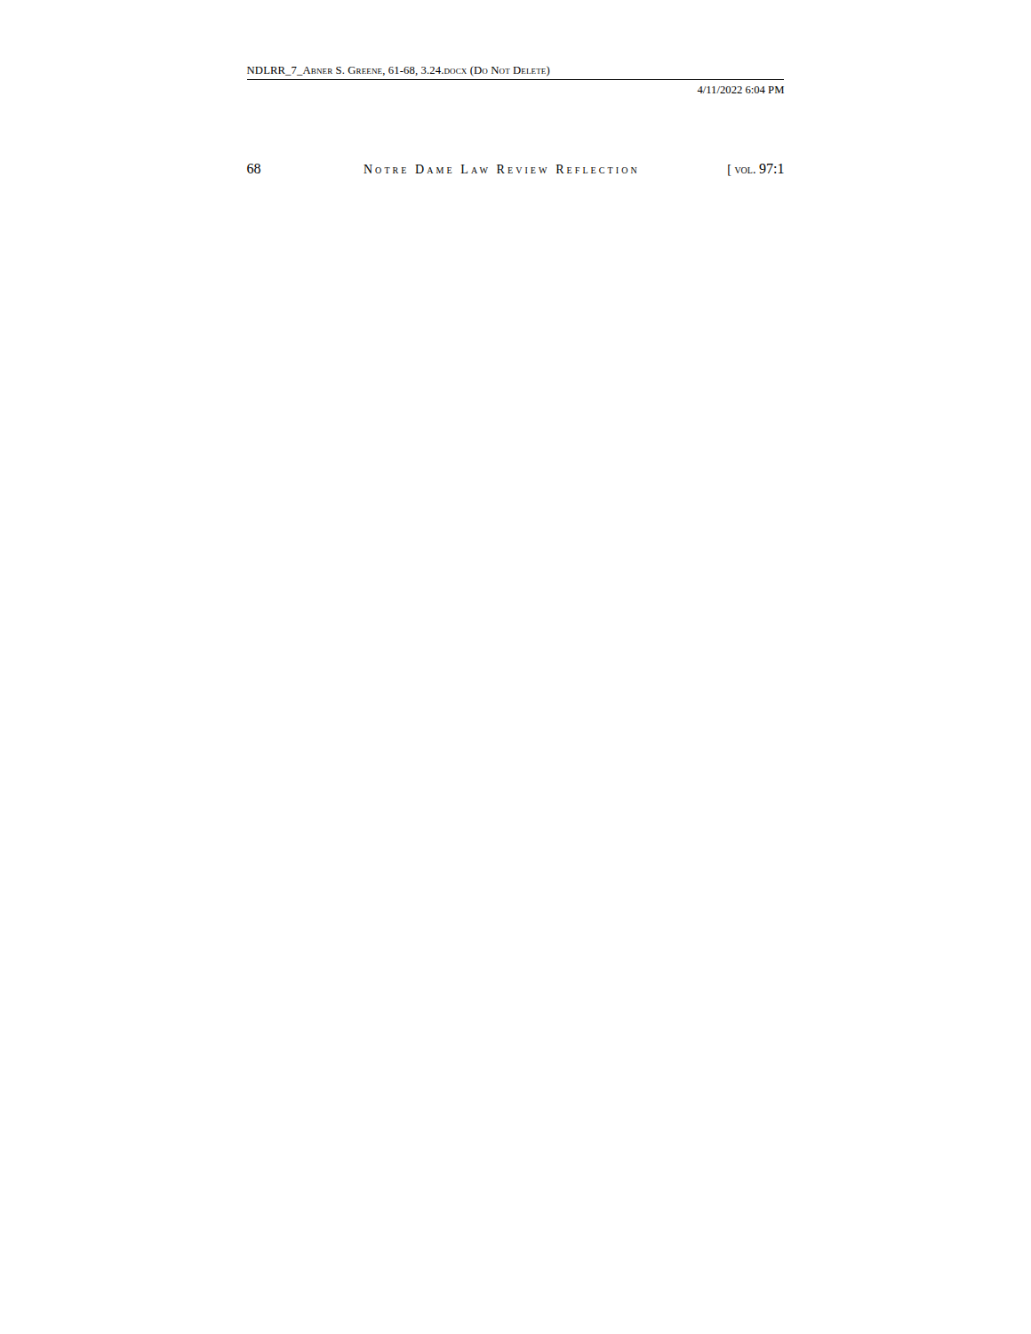NDLRR_7_Abner S. Greene, 61-68, 3.24.docx (Do Not Delete)
4/11/2022 6:04 PM
68 Notre Dame Law Review Reflection [ vol. 97:1